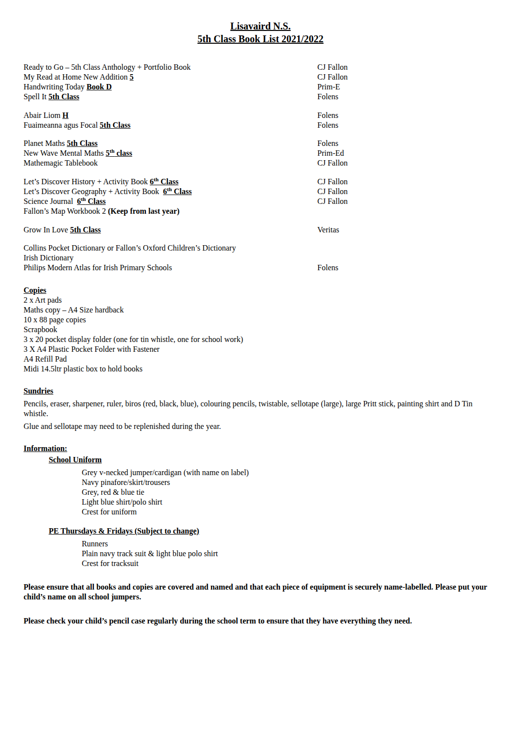Lisavaird N.S.
5th Class Book List 2021/2022
| Ready to Go – 5th Class Anthology + Portfolio Book | CJ Fallon |
| My Read at Home New Addition 5 | CJ Fallon |
| Handwriting Today Book D | Prim-E |
| Spell It 5th Class | Folens |
| Abair Liom H | Folens |
| Fuaimeanna agus Focal 5th Class | Folens |
| Planet Maths 5th Class | Folens |
| New Wave Mental Maths 5 th class | Prim-Ed |
| Mathemagic Tablebook | CJ Fallon |
| Let’s Discover History + Activity Book 6 th Class | CJ Fallon |
| Let’s Discover Geography + Activity Book 6 th Class | CJ Fallon |
| Science Journal 6 th Class | CJ Fallon |
| Fallon’s Map Workbook 2 (Keep from last year) | |
| Grow In Love 5th Class | Veritas |
| Collins Pocket Dictionary or Fallon’s Oxford Children’s Dictionary | |
| Irish Dictionary | |
| Philips Modern Atlas for Irish Primary Schools | Folens |
Copies
2 x Art pads
Maths copy – A4 Size hardback
10 x 88 page copies
Scrapbook
3 x 20 pocket display folder (one for tin whistle, one for school work)
3 X A4 Plastic Pocket Folder with Fastener
A4 Refill Pad
Midi 14.5ltr plastic box to hold books
Sundries
Pencils, eraser, sharpener, ruler, biros (red, black, blue), colouring pencils, twistable, sellotape (large), large Pritt stick, painting shirt and D Tin whistle.
Glue and sellotape may need to be replenished during the year.
Information:
School Uniform
Grey v-necked jumper/cardigan (with name on label)
Navy pinafore/skirt/trousers
Grey, red & blue tie
Light blue shirt/polo shirt
Crest for uniform
PE Thursdays & Fridays (Subject to change)
Runners
Plain navy track suit & light blue polo shirt
Crest for tracksuit
Please ensure that all books and copies are covered and named and that each piece of equipment is securely name-labelled. Please put your child’s name on all school jumpers.
Please check your child’s pencil case regularly during the school term to ensure that they have everything they need.